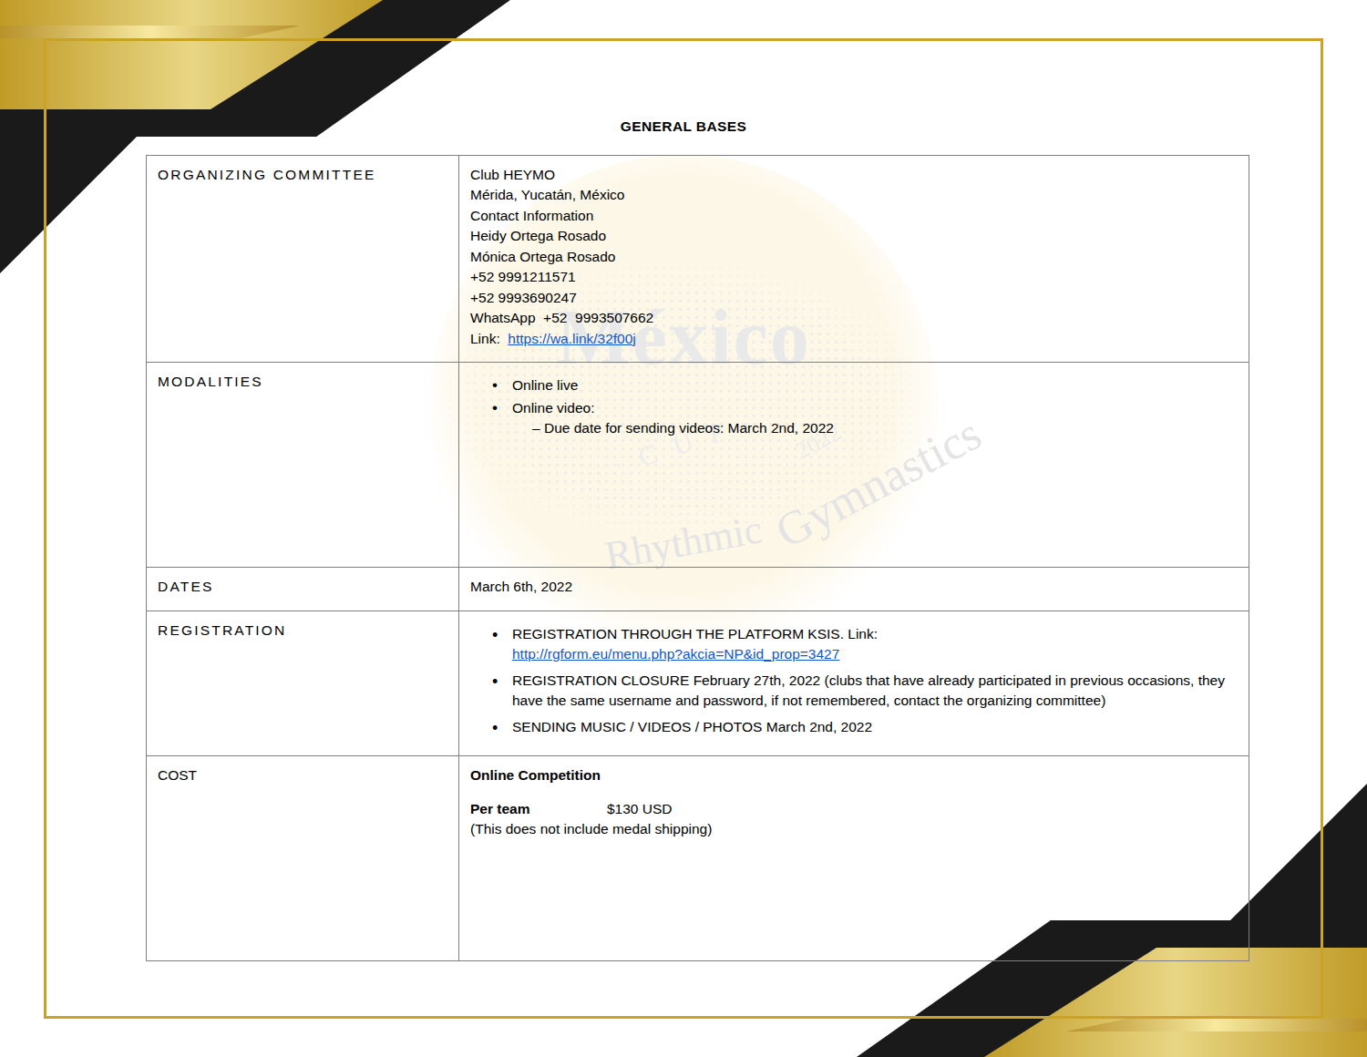México
· C U P ·
2022
Gymnastics
Rhythmic
GENERAL BASES
| ORGANIZING COMMITTEE | Club HEYMO Mérida, Yucatán, México Contact Information Heidy Ortega Rosado Mónica Ortega Rosado +52 9991211571 +52 9993690247 WhatsApp +52 9993507662 Link: https://wa.link/32f00j |
| MODALITIES | Online live Online video: Due date for sending videos: March 2nd, 2022 |
| DATES | March 6th, 2022 |
| REGISTRATION | REGISTRATION THROUGH THE PLATFORM KSIS. Link: http://rgform.eu/menu.php?akcia=NP&id_prop=3427 REGISTRATION CLOSURE February 27th, 2022 (clubs that have already participated in previous occasions, they have the same username and password, if not remembered, contact the organizing committee) SENDING MUSIC / VIDEOS / PHOTOS March 2nd, 2022 |
| COST | Online Competition Per team $130 USD (This does not include medal shipping) |